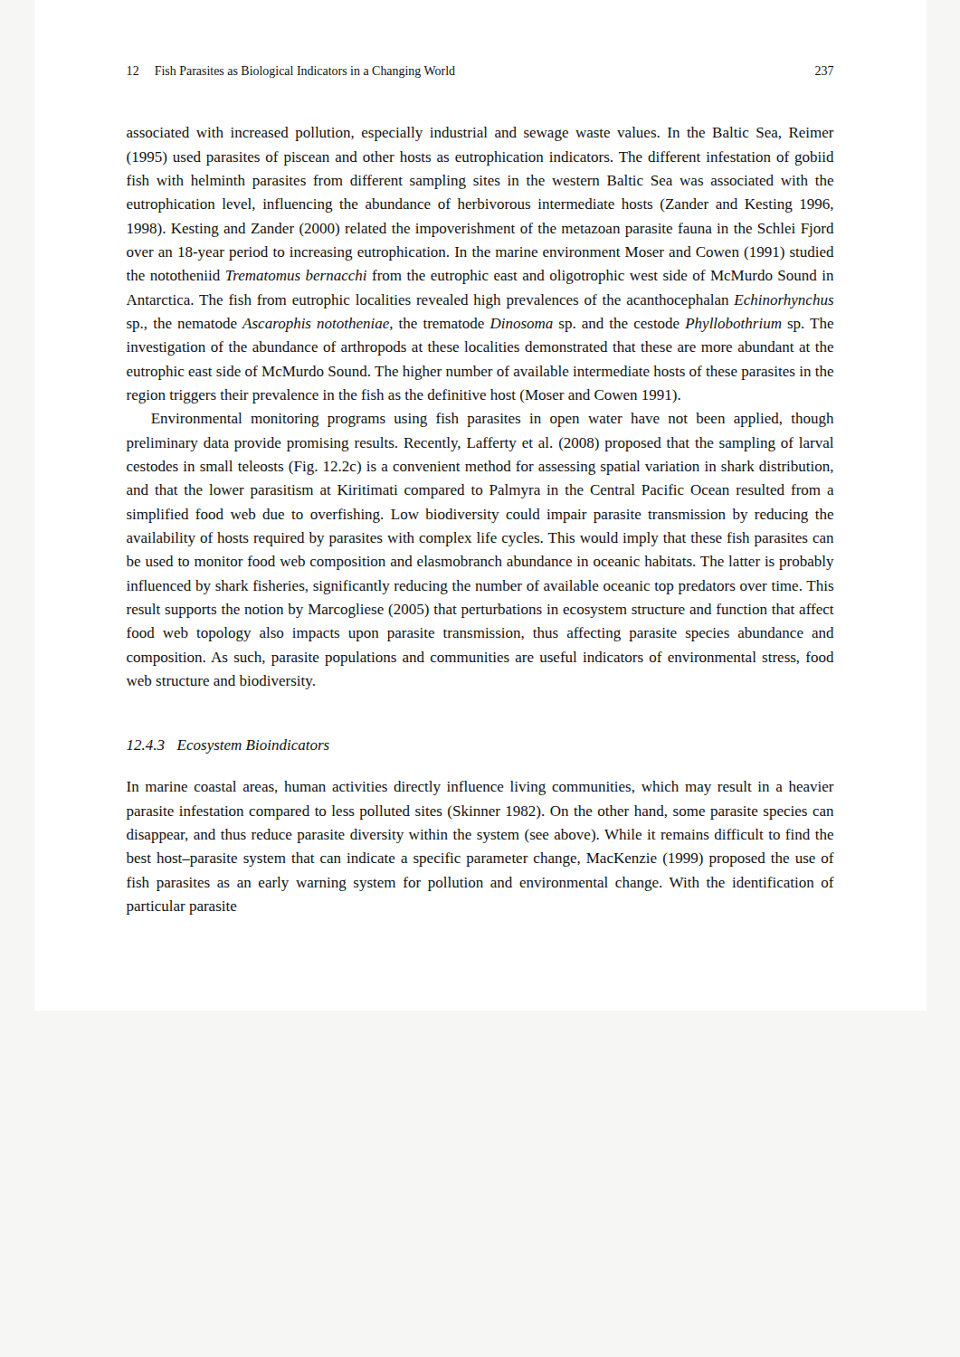12 Fish Parasites as Biological Indicators in a Changing World 237
associated with increased pollution, especially industrial and sewage waste values. In the Baltic Sea, Reimer (1995) used parasites of piscean and other hosts as eutrophication indicators. The different infestation of gobiid fish with helminth parasites from different sampling sites in the western Baltic Sea was associated with the eutrophication level, influencing the abundance of herbivorous intermediate hosts (Zander and Kesting 1996, 1998). Kesting and Zander (2000) related the impoverishment of the metazoan parasite fauna in the Schlei Fjord over an 18-year period to increasing eutrophication. In the marine environment Moser and Cowen (1991) studied the nototheniid Trematomus bernacchi from the eutrophic east and oligotrophic west side of McMurdo Sound in Antarctica. The fish from eutrophic localities revealed high prevalences of the acanthocephalan Echinorhynchus sp., the nematode Ascarophis nototheniae, the trematode Dinosoma sp. and the cestode Phyllobothrium sp. The investigation of the abundance of arthropods at these localities demonstrated that these are more abundant at the eutrophic east side of McMurdo Sound. The higher number of available intermediate hosts of these parasites in the region triggers their prevalence in the fish as the definitive host (Moser and Cowen 1991).
Environmental monitoring programs using fish parasites in open water have not been applied, though preliminary data provide promising results. Recently, Lafferty et al. (2008) proposed that the sampling of larval cestodes in small teleosts (Fig. 12.2c) is a convenient method for assessing spatial variation in shark distribution, and that the lower parasitism at Kiritimati compared to Palmyra in the Central Pacific Ocean resulted from a simplified food web due to overfishing. Low biodiversity could impair parasite transmission by reducing the availability of hosts required by parasites with complex life cycles. This would imply that these fish parasites can be used to monitor food web composition and elasmobranch abundance in oceanic habitats. The latter is probably influenced by shark fisheries, significantly reducing the number of available oceanic top predators over time. This result supports the notion by Marcogliese (2005) that perturbations in ecosystem structure and function that affect food web topology also impacts upon parasite transmission, thus affecting parasite species abundance and composition. As such, parasite populations and communities are useful indicators of environmental stress, food web structure and biodiversity.
12.4.3 Ecosystem Bioindicators
In marine coastal areas, human activities directly influence living communities, which may result in a heavier parasite infestation compared to less polluted sites (Skinner 1982). On the other hand, some parasite species can disappear, and thus reduce parasite diversity within the system (see above). While it remains difficult to find the best host–parasite system that can indicate a specific parameter change, MacKenzie (1999) proposed the use of fish parasites as an early warning system for pollution and environmental change. With the identification of particular parasite